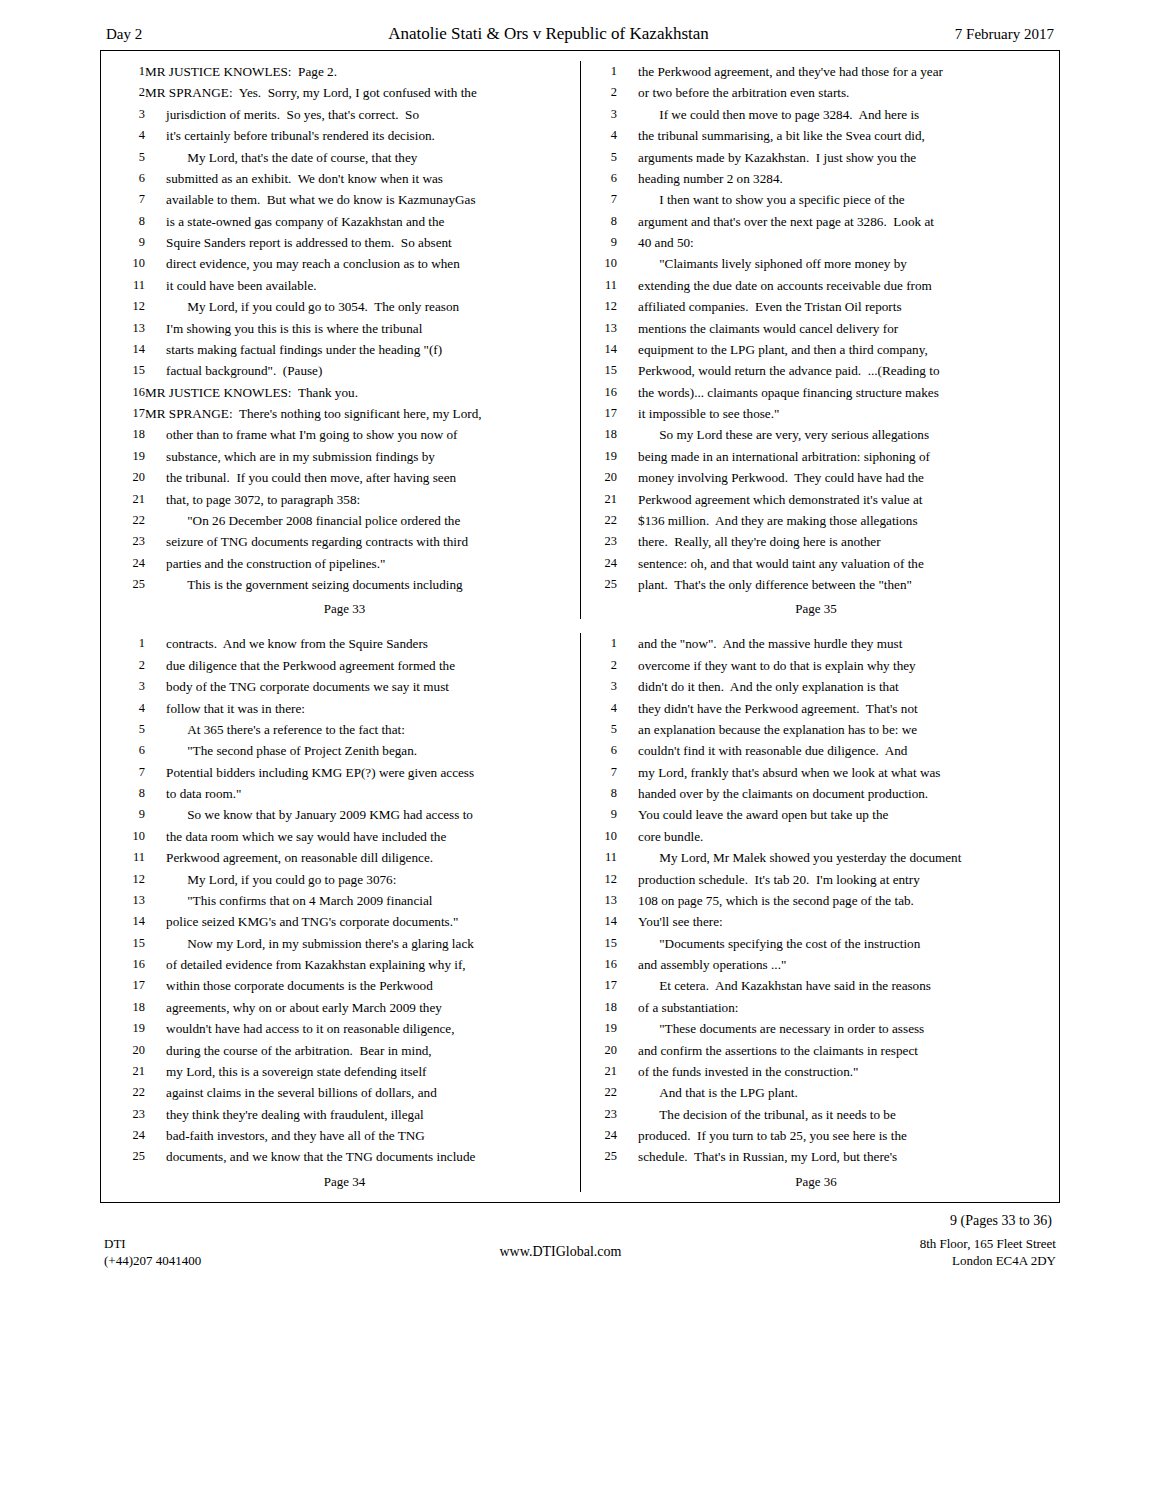Day 2
Anatolie Stati & Ors v Republic of Kazakhstan
7 February 2017
| 1 | MR JUSTICE KNOWLES: Page 2. |
| 2 | MR SPRANGE: Yes. Sorry, my Lord, I got confused with the |
| 3 | jurisdiction of merits. So yes, that's correct. So |
| 4 | it's certainly before tribunal's rendered its decision. |
| 5 | My Lord, that's the date of course, that they |
| 6 | submitted as an exhibit. We don't know when it was |
| 7 | available to them. But what we do know is KazmunayGas |
| 8 | is a state-owned gas company of Kazakhstan and the |
| 9 | Squire Sanders report is addressed to them. So absent |
| 10 | direct evidence, you may reach a conclusion as to when |
| 11 | it could have been available. |
| 12 | My Lord, if you could go to 3054. The only reason |
| 13 | I'm showing you this is this is where the tribunal |
| 14 | starts making factual findings under the heading "(f) |
| 15 | factual background". (Pause) |
| 16 | MR JUSTICE KNOWLES: Thank you. |
| 17 | MR SPRANGE: There's nothing too significant here, my Lord, |
| 18 | other than to frame what I'm going to show you now of |
| 19 | substance, which are in my submission findings by |
| 20 | the tribunal. If you could then move, after having seen |
| 21 | that, to page 3072, to paragraph 358: |
| 22 | "On 26 December 2008 financial police ordered the |
| 23 | seizure of TNG documents regarding contracts with third |
| 24 | parties and the construction of pipelines." |
| 25 | This is the government seizing documents including |
Page 33
| 1 | the Perkwood agreement, and they've had those for a year |
| 2 | or two before the arbitration even starts. |
| 3 | If we could then move to page 3284. And here is |
| 4 | the tribunal summarising, a bit like the Svea court did, |
| 5 | arguments made by Kazakhstan. I just show you the |
| 6 | heading number 2 on 3284. |
| 7 | I then want to show you a specific piece of the |
| 8 | argument and that's over the next page at 3286. Look at |
| 9 | 40 and 50: |
| 10 | "Claimants lively siphoned off more money by |
| 11 | extending the due date on accounts receivable due from |
| 12 | affiliated companies. Even the Tristan Oil reports |
| 13 | mentions the claimants would cancel delivery for |
| 14 | equipment to the LPG plant, and then a third company, |
| 15 | Perkwood, would return the advance paid. ...(Reading to |
| 16 | the words)... claimants opaque financing structure makes |
| 17 | it impossible to see those." |
| 18 | So my Lord these are very, very serious allegations |
| 19 | being made in an international arbitration: siphoning of |
| 20 | money involving Perkwood. They could have had the |
| 21 | Perkwood agreement which demonstrated it's value at |
| 22 | $136 million. And they are making those allegations |
| 23 | there. Really, all they're doing here is another |
| 24 | sentence: oh, and that would taint any valuation of the |
| 25 | plant. That's the only difference between the "then" |
Page 35
| 1 | contracts. And we know from the Squire Sanders |
| 2 | due diligence that the Perkwood agreement formed the |
| 3 | body of the TNG corporate documents we say it must |
| 4 | follow that it was in there: |
| 5 | At 365 there's a reference to the fact that: |
| 6 | "The second phase of Project Zenith began. |
| 7 | Potential bidders including KMG EP(?) were given access |
| 8 | to data room." |
| 9 | So we know that by January 2009 KMG had access to |
| 10 | the data room which we say would have included the |
| 11 | Perkwood agreement, on reasonable dill diligence. |
| 12 | My Lord, if you could go to page 3076: |
| 13 | "This confirms that on 4 March 2009 financial |
| 14 | police seized KMG's and TNG's corporate documents." |
| 15 | Now my Lord, in my submission there's a glaring lack |
| 16 | of detailed evidence from Kazakhstan explaining why if, |
| 17 | within those corporate documents is the Perkwood |
| 18 | agreements, why on or about early March 2009 they |
| 19 | wouldn't have had access to it on reasonable diligence, |
| 20 | during the course of the arbitration. Bear in mind, |
| 21 | my Lord, this is a sovereign state defending itself |
| 22 | against claims in the several billions of dollars, and |
| 23 | they think they're dealing with fraudulent, illegal |
| 24 | bad-faith investors, and they have all of the TNG |
| 25 | documents, and we know that the TNG documents include |
Page 34
| 1 | and the "now". And the massive hurdle they must |
| 2 | overcome if they want to do that is explain why they |
| 3 | didn't do it then. And the only explanation is that |
| 4 | they didn't have the Perkwood agreement. That's not |
| 5 | an explanation because the explanation has to be: we |
| 6 | couldn't find it with reasonable due diligence. And |
| 7 | my Lord, frankly that's absurd when we look at what was |
| 8 | handed over by the claimants on document production. |
| 9 | You could leave the award open but take up the |
| 10 | core bundle. |
| 11 | My Lord, Mr Malek showed you yesterday the document |
| 12 | production schedule. It's tab 20. I'm looking at entry |
| 13 | 108 on page 75, which is the second page of the tab. |
| 14 | You'll see there: |
| 15 | "Documents specifying the cost of the instruction |
| 16 | and assembly operations ..." |
| 17 | Et cetera. And Kazakhstan have said in the reasons |
| 18 | of a substantiation: |
| 19 | "These documents are necessary in order to assess |
| 20 | and confirm the assertions to the claimants in respect |
| 21 | of the funds invested in the construction." |
| 22 | And that is the LPG plant. |
| 23 | The decision of the tribunal, as it needs to be |
| 24 | produced. If you turn to tab 25, you see here is the |
| 25 | schedule. That's in Russian, my Lord, but there's |
Page 36
9 (Pages 33 to 36)
DTI
(+44)207 4041400
www.DTIGlobal.com
8th Floor, 165 Fleet Street
London EC4A 2DY